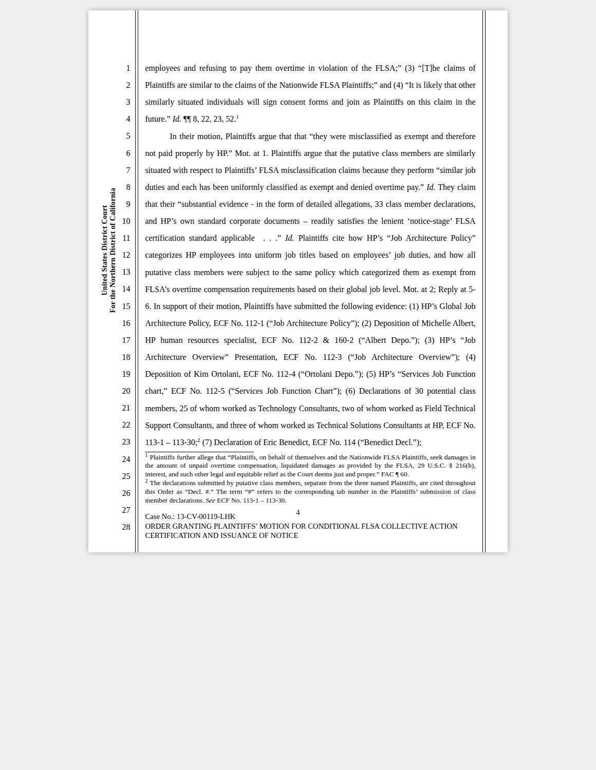1
2
3
4
5
6
7
8
9
10
11
12
13
14
15
16
17
18
19
20
21
22
23
24
25
26
27
28
United States District Court
For the Northern District of California
employees and refusing to pay them overtime in violation of the FLSA;” (3) “[T]he claims of Plaintiffs are similar to the claims of the Nationwide FLSA Plaintiffs;” and (4) “It is likely that other similarly situated individuals will sign consent forms and join as Plaintiffs on this claim in the future.” Id. ¶¶ 8, 22, 23, 52.1
In their motion, Plaintiffs argue that that “they were misclassified as exempt and therefore not paid properly by HP.” Mot. at 1. Plaintiffs argue that the putative class members are similarly situated with respect to Plaintiffs’ FLSA misclassification claims because they perform “similar job duties and each has been uniformly classified as exempt and denied overtime pay.” Id. They claim that their “substantial evidence - in the form of detailed allegations, 33 class member declarations, and HP’s own standard corporate documents – readily satisfies the lenient ‘notice-stage’ FLSA certification standard applicable . . .” Id. Plaintiffs cite how HP’s “Job Architecture Policy” categorizes HP employees into uniform job titles based on employees’ job duties, and how all putative class members were subject to the same policy which categorized them as exempt from FLSA’s overtime compensation requirements based on their global job level. Mot. at 2; Reply at 5-6. In support of their motion, Plaintiffs have submitted the following evidence: (1) HP’s Global Job Architecture Policy, ECF No. 112-1 (“Job Architecture Policy”); (2) Deposition of Michelle Albert, HP human resources specialist, ECF No. 112-2 & 160-2 (“Albert Depo.”); (3) HP’s “Job Architecture Overview” Presentation, ECF No. 112-3 (“Job Architecture Overview”); (4) Deposition of Kim Ortolani, ECF No. 112-4 (“Ortolani Depo.”); (5) HP’s “Services Job Function chart,” ECF No. 112-5 (“Services Job Function Chart”); (6) Declarations of 30 potential class members, 25 of whom worked as Technology Consultants, two of whom worked as Field Technical Support Consultants, and three of whom worked as Technical Solutions Consultants at HP, ECF No. 113-1 – 113-30;2 (7) Declaration of Eric Benedict, ECF No. 114 (“Benedict Decl.”);
1 Plaintiffs further allege that “Plaintiffs, on behalf of themselves and the Nationwide FLSA Plaintiffs, seek damages in the amount of unpaid overtime compensation, liquidated damages as provided by the FLSA, 29 U.S.C. § 216(b), interest, and such other legal and equitable relief as the Court deems just and proper.” FAC ¶ 60.
2 The declarations submitted by putative class members, separate from the three named Plaintiffs, are cited throughout this Order as “Decl. #.” The term “#” refers to the corresponding tab number in the Plaintiffs’ submission of class member declarations. See ECF No. 113-1 – 113-30.
4
Case No.: 13-CV-00119-LHK
ORDER GRANTING PLAINTIFFS’ MOTION FOR CONDITIONAL FLSA COLLECTIVE ACTION CERTIFICATION AND ISSUANCE OF NOTICE